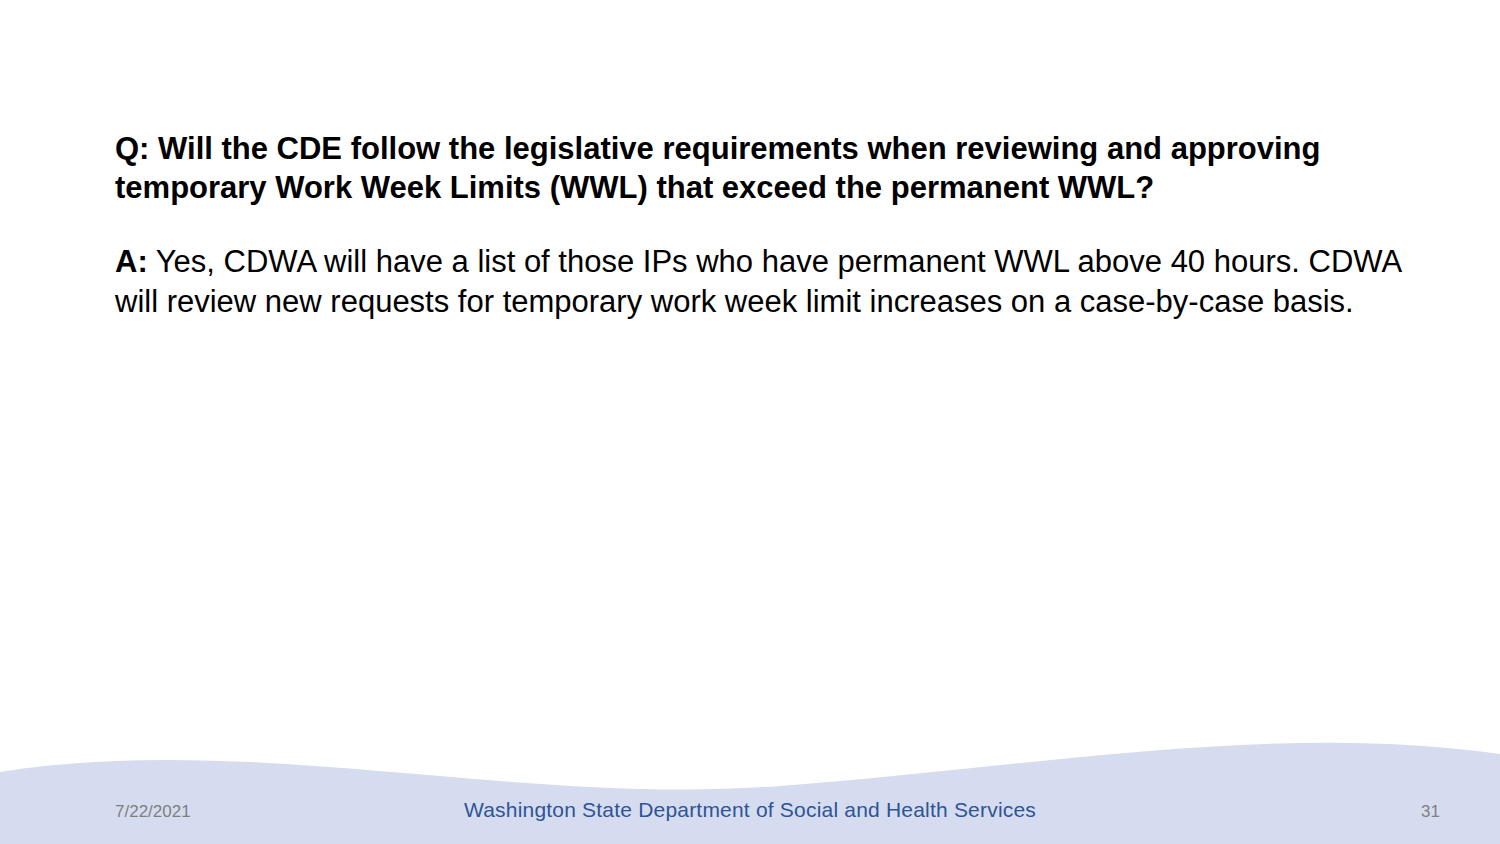Q: Will the CDE follow the legislative requirements when reviewing and approving temporary Work Week Limits (WWL) that exceed the permanent WWL?
A: Yes, CDWA will have a list of those IPs who have permanent WWL above 40 hours. CDWA will review new requests for temporary work week limit increases on a case-by-case basis.
7/22/2021 Washington State Department of Social and Health Services 31